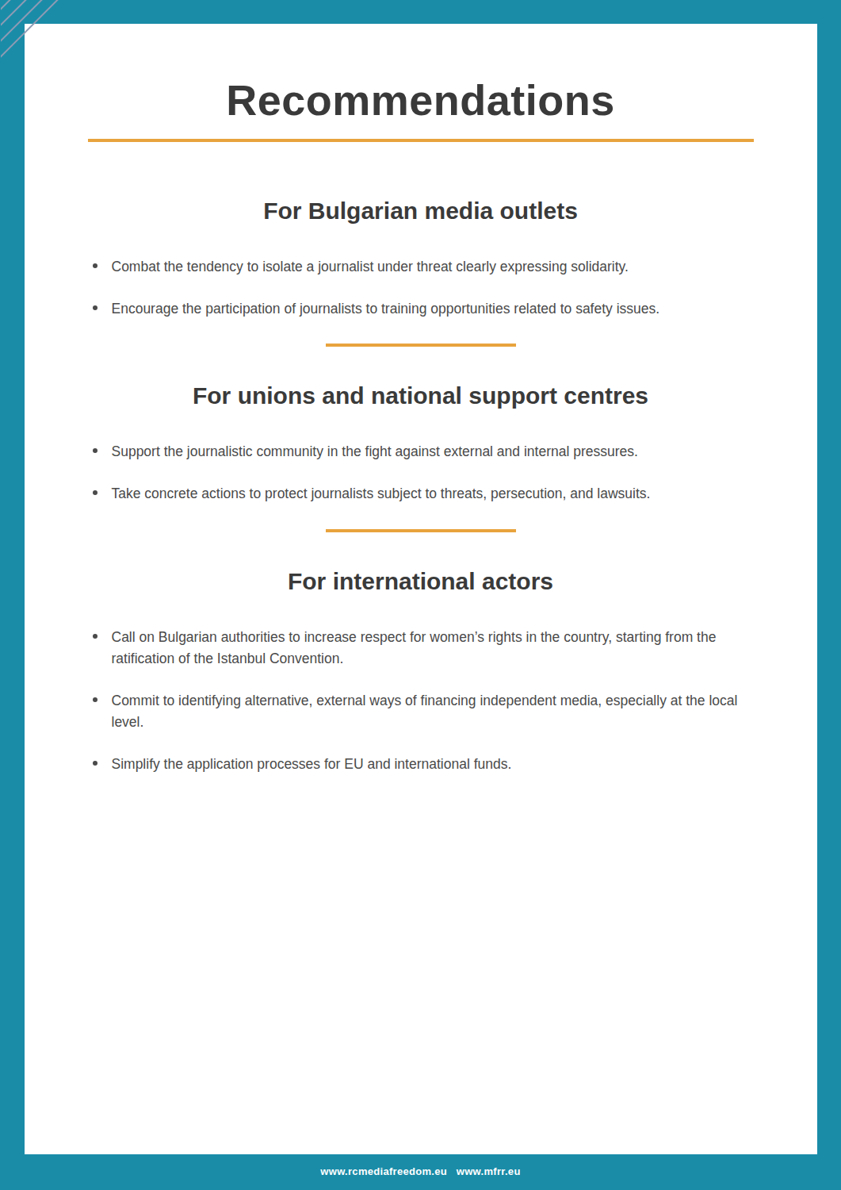Recommendations
For Bulgarian media outlets
Combat the tendency to isolate a journalist under threat clearly expressing solidarity.
Encourage the participation of journalists to training opportunities related to safety issues.
For unions and national support centres
Support the journalistic community in the fight against external and internal pressures.
Take concrete actions to protect journalists subject to threats, persecution, and lawsuits.
For international actors
Call on Bulgarian authorities to increase respect for women’s rights in the country, starting from the ratification of the Istanbul Convention.
Commit to identifying alternative, external ways of financing independent media, especially at the local level.
Simplify the application processes for EU and international funds.
www.rcmediafreedom.eu www.mfrr.eu